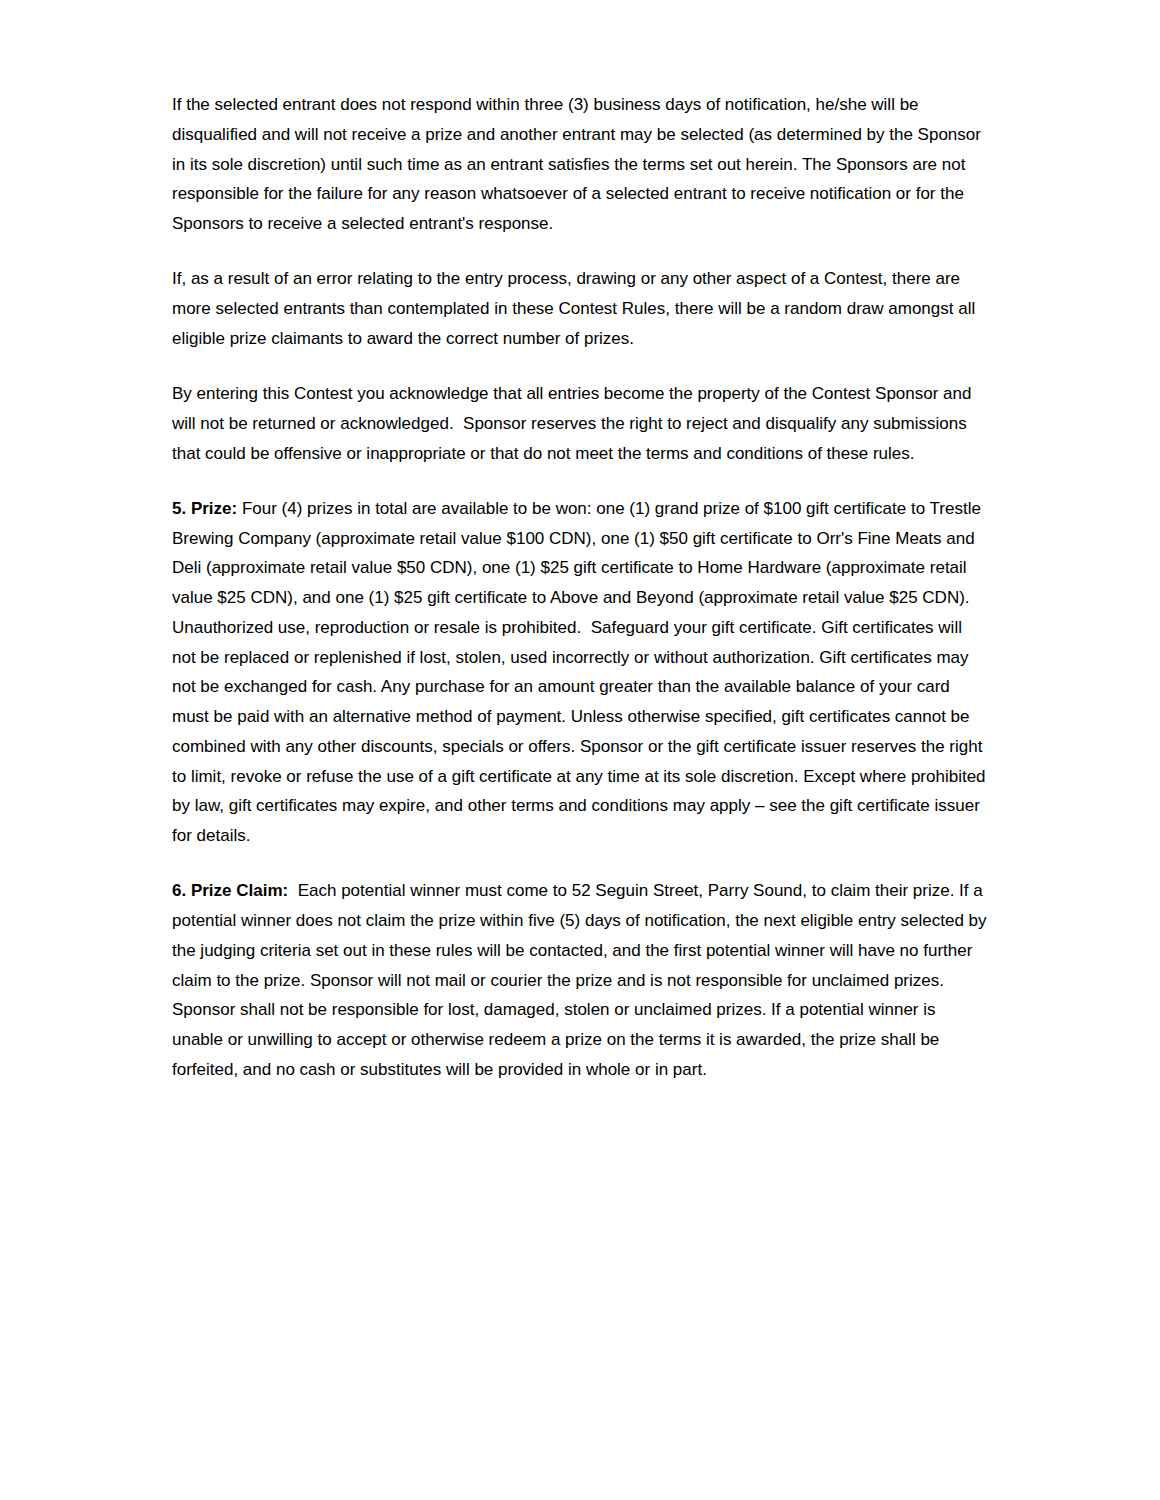If the selected entrant does not respond within three (3) business days of notification, he/she will be disqualified and will not receive a prize and another entrant may be selected (as determined by the Sponsor in its sole discretion) until such time as an entrant satisfies the terms set out herein. The Sponsors are not responsible for the failure for any reason whatsoever of a selected entrant to receive notification or for the Sponsors to receive a selected entrant's response.
If, as a result of an error relating to the entry process, drawing or any other aspect of a Contest, there are more selected entrants than contemplated in these Contest Rules, there will be a random draw amongst all eligible prize claimants to award the correct number of prizes.
By entering this Contest you acknowledge that all entries become the property of the Contest Sponsor and will not be returned or acknowledged. Sponsor reserves the right to reject and disqualify any submissions that could be offensive or inappropriate or that do not meet the terms and conditions of these rules.
5. Prize: Four (4) prizes in total are available to be won: one (1) grand prize of $100 gift certificate to Trestle Brewing Company (approximate retail value $100 CDN), one (1) $50 gift certificate to Orr's Fine Meats and Deli (approximate retail value $50 CDN), one (1) $25 gift certificate to Home Hardware (approximate retail value $25 CDN), and one (1) $25 gift certificate to Above and Beyond (approximate retail value $25 CDN). Unauthorized use, reproduction or resale is prohibited. Safeguard your gift certificate. Gift certificates will not be replaced or replenished if lost, stolen, used incorrectly or without authorization. Gift certificates may not be exchanged for cash. Any purchase for an amount greater than the available balance of your card must be paid with an alternative method of payment. Unless otherwise specified, gift certificates cannot be combined with any other discounts, specials or offers. Sponsor or the gift certificate issuer reserves the right to limit, revoke or refuse the use of a gift certificate at any time at its sole discretion. Except where prohibited by law, gift certificates may expire, and other terms and conditions may apply – see the gift certificate issuer for details.
6. Prize Claim: Each potential winner must come to 52 Seguin Street, Parry Sound, to claim their prize. If a potential winner does not claim the prize within five (5) days of notification, the next eligible entry selected by the judging criteria set out in these rules will be contacted, and the first potential winner will have no further claim to the prize. Sponsor will not mail or courier the prize and is not responsible for unclaimed prizes. Sponsor shall not be responsible for lost, damaged, stolen or unclaimed prizes. If a potential winner is unable or unwilling to accept or otherwise redeem a prize on the terms it is awarded, the prize shall be forfeited, and no cash or substitutes will be provided in whole or in part.